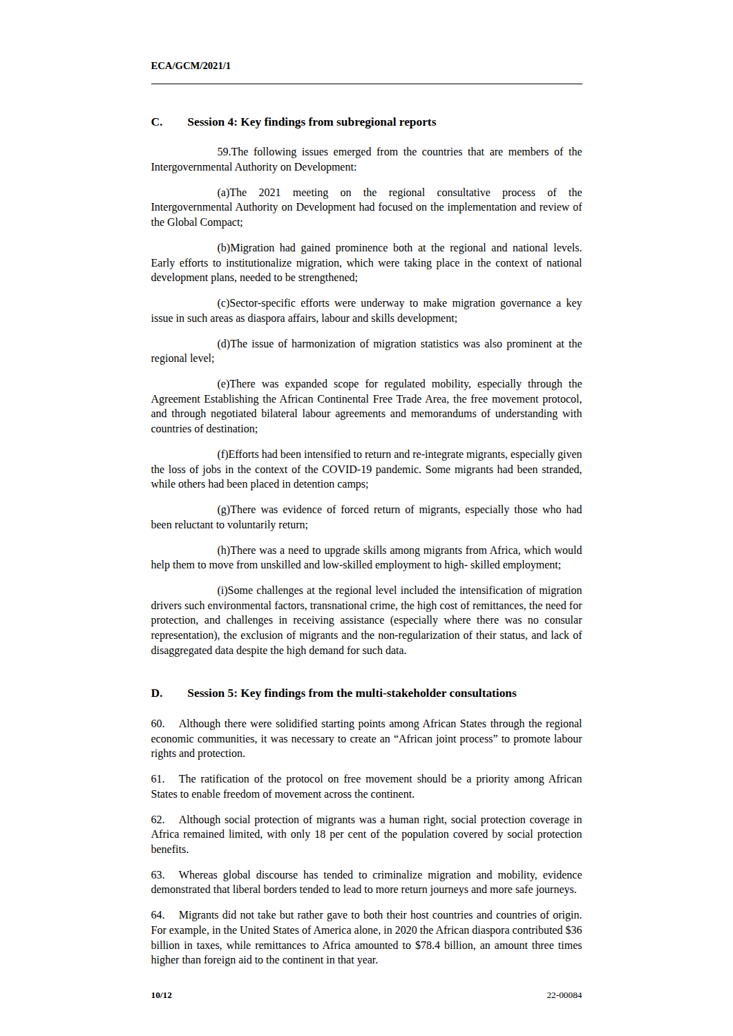ECA/GCM/2021/1
C. Session 4: Key findings from subregional reports
59. The following issues emerged from the countries that are members of the Intergovernmental Authority on Development:
(a) The 2021 meeting on the regional consultative process of the Intergovernmental Authority on Development had focused on the implementation and review of the Global Compact;
(b) Migration had gained prominence both at the regional and national levels. Early efforts to institutionalize migration, which were taking place in the context of national development plans, needed to be strengthened;
(c) Sector-specific efforts were underway to make migration governance a key issue in such areas as diaspora affairs, labour and skills development;
(d) The issue of harmonization of migration statistics was also prominent at the regional level;
(e) There was expanded scope for regulated mobility, especially through the Agreement Establishing the African Continental Free Trade Area, the free movement protocol, and through negotiated bilateral labour agreements and memorandums of understanding with countries of destination;
(f) Efforts had been intensified to return and re-integrate migrants, especially given the loss of jobs in the context of the COVID-19 pandemic. Some migrants had been stranded, while others had been placed in detention camps;
(g) There was evidence of forced return of migrants, especially those who had been reluctant to voluntarily return;
(h) There was a need to upgrade skills among migrants from Africa, which would help them to move from unskilled and low-skilled employment to high- skilled employment;
(i) Some challenges at the regional level included the intensification of migration drivers such environmental factors, transnational crime, the high cost of remittances, the need for protection, and challenges in receiving assistance (especially where there was no consular representation), the exclusion of migrants and the non-regularization of their status, and lack of disaggregated data despite the high demand for such data.
D. Session 5: Key findings from the multi-stakeholder consultations
60. Although there were solidified starting points among African States through the regional economic communities, it was necessary to create an “African joint process” to promote labour rights and protection.
61. The ratification of the protocol on free movement should be a priority among African States to enable freedom of movement across the continent.
62. Although social protection of migrants was a human right, social protection coverage in Africa remained limited, with only 18 per cent of the population covered by social protection benefits.
63. Whereas global discourse has tended to criminalize migration and mobility, evidence demonstrated that liberal borders tended to lead to more return journeys and more safe journeys.
64. Migrants did not take but rather gave to both their host countries and countries of origin. For example, in the United States of America alone, in 2020 the African diaspora contributed $36 billion in taxes, while remittances to Africa amounted to $78.4 billion, an amount three times higher than foreign aid to the continent in that year.
10/12 22-00084